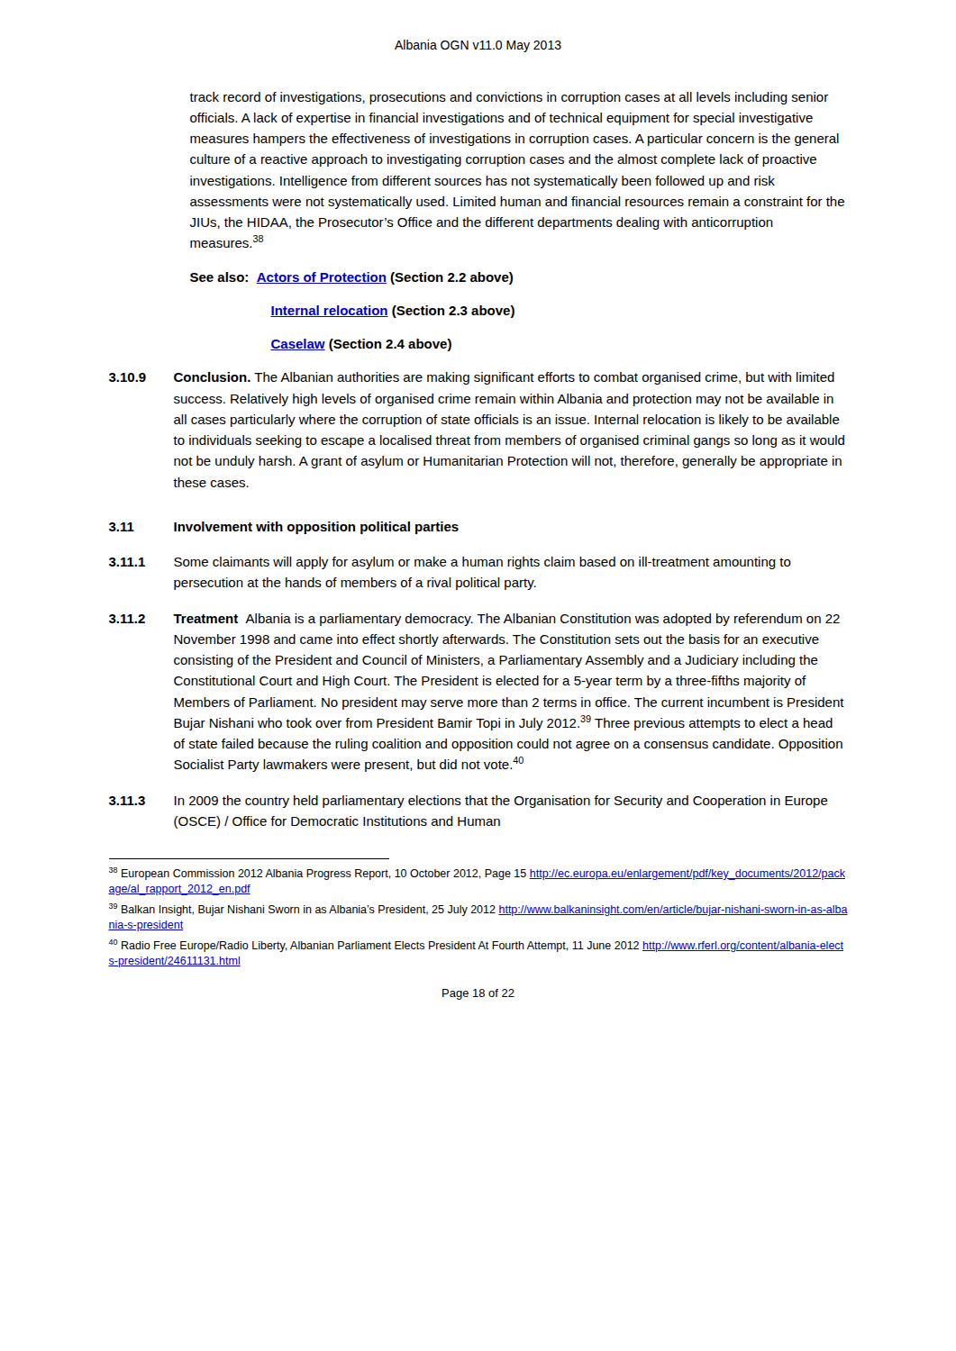Albania OGN v11.0 May 2013
track record of investigations, prosecutions and convictions in corruption cases at all levels including senior officials. A lack of expertise in financial investigations and of technical equipment for special investigative measures hampers the effectiveness of investigations in corruption cases. A particular concern is the general culture of a reactive approach to investigating corruption cases and the almost complete lack of proactive investigations. Intelligence from different sources has not systematically been followed up and risk assessments were not systematically used. Limited human and financial resources remain a constraint for the JIUs, the HIDAA, the Prosecutor’s Office and the different departments dealing with anticorruption measures.38
See also: Actors of Protection (Section 2.2 above)
Internal relocation (Section 2.3 above)
Caselaw (Section 2.4 above)
3.10.9
Conclusion. The Albanian authorities are making significant efforts to combat organised crime, but with limited success. Relatively high levels of organised crime remain within Albania and protection may not be available in all cases particularly where the corruption of state officials is an issue. Internal relocation is likely to be available to individuals seeking to escape a localised threat from members of organised criminal gangs so long as it would not be unduly harsh. A grant of asylum or Humanitarian Protection will not, therefore, generally be appropriate in these cases.
3.11
Involvement with opposition political parties
3.11.1
Some claimants will apply for asylum or make a human rights claim based on ill-treatment amounting to persecution at the hands of members of a rival political party.
3.11.2
Treatment Albania is a parliamentary democracy. The Albanian Constitution was adopted by referendum on 22 November 1998 and came into effect shortly afterwards. The Constitution sets out the basis for an executive consisting of the President and Council of Ministers, a Parliamentary Assembly and a Judiciary including the Constitutional Court and High Court. The President is elected for a 5-year term by a three-fifths majority of Members of Parliament. No president may serve more than 2 terms in office. The current incumbent is President Bujar Nishani who took over from President Bamir Topi in July 2012.39 Three previous attempts to elect a head of state failed because the ruling coalition and opposition could not agree on a consensus candidate. Opposition Socialist Party lawmakers were present, but did not vote.40
3.11.3
In 2009 the country held parliamentary elections that the Organisation for Security and Cooperation in Europe (OSCE) / Office for Democratic Institutions and Human
38 European Commission 2012 Albania Progress Report, 10 October 2012, Page 15 http://ec.europa.eu/enlargement/pdf/key_documents/2012/package/al_rapport_2012_en.pdf
39 Balkan Insight, Bujar Nishani Sworn in as Albania’s President, 25 July 2012 http://www.balkaninsight.com/en/article/bujar-nishani-sworn-in-as-albania-s-president
40 Radio Free Europe/Radio Liberty, Albanian Parliament Elects President At Fourth Attempt, 11 June 2012 http://www.rferl.org/content/albania-elects-president/24611131.html
Page 18 of 22